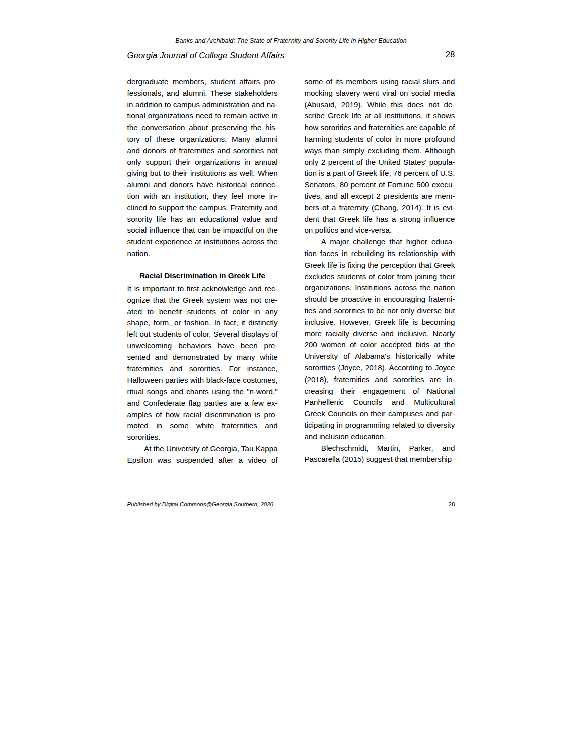Banks and Archibald: The State of Fraternity and Sorority Life in Higher Education
Georgia Journal of College Student Affairs
28
dergraduate members, student affairs professionals, and alumni. These stakeholders in addition to campus administration and national organizations need to remain active in the conversation about preserving the history of these organizations. Many alumni and donors of fraternities and sororities not only support their organizations in annual giving but to their institutions as well. When alumni and donors have historical connection with an institution, they feel more inclined to support the campus. Fraternity and sorority life has an educational value and social influence that can be impactful on the student experience at institutions across the nation.
Racial Discrimination in Greek Life
It is important to first acknowledge and recognize that the Greek system was not created to benefit students of color in any shape, form, or fashion. In fact, it distinctly left out students of color. Several displays of unwelcoming behaviors have been presented and demonstrated by many white fraternities and sororities. For instance, Halloween parties with black-face costumes, ritual songs and chants using the "n-word," and Confederate flag parties are a few examples of how racial discrimination is promoted in some white fraternities and sororities.
At the University of Georgia, Tau Kappa Epsilon was suspended after a video of some of its members using racial slurs and mocking slavery went viral on social media (Abusaid, 2019). While this does not describe Greek life at all institutions, it shows how sororities and fraternities are capable of harming students of color in more profound ways than simply excluding them. Although only 2 percent of the United States' population is a part of Greek life, 76 percent of U.S. Senators, 80 percent of Fortune 500 executives, and all except 2 presidents are members of a fraternity (Chang, 2014). It is evident that Greek life has a strong influence on politics and vice-versa.
A major challenge that higher education faces in rebuilding its relationship with Greek life is fixing the perception that Greek excludes students of color from joining their organizations. Institutions across the nation should be proactive in encouraging fraternities and sororities to be not only diverse but inclusive. However, Greek life is becoming more racially diverse and inclusive. Nearly 200 women of color accepted bids at the University of Alabama's historically white sororities (Joyce, 2018). According to Joyce (2018), fraternities and sororities are increasing their engagement of National Panhellenic Councils and Multicultural Greek Councils on their campuses and participating in programming related to diversity and inclusion education.
Blechschmidt, Martin, Parker, and Pascarella (2015) suggest that membership
Published by Digital Commons@Georgia Southern, 2020 28